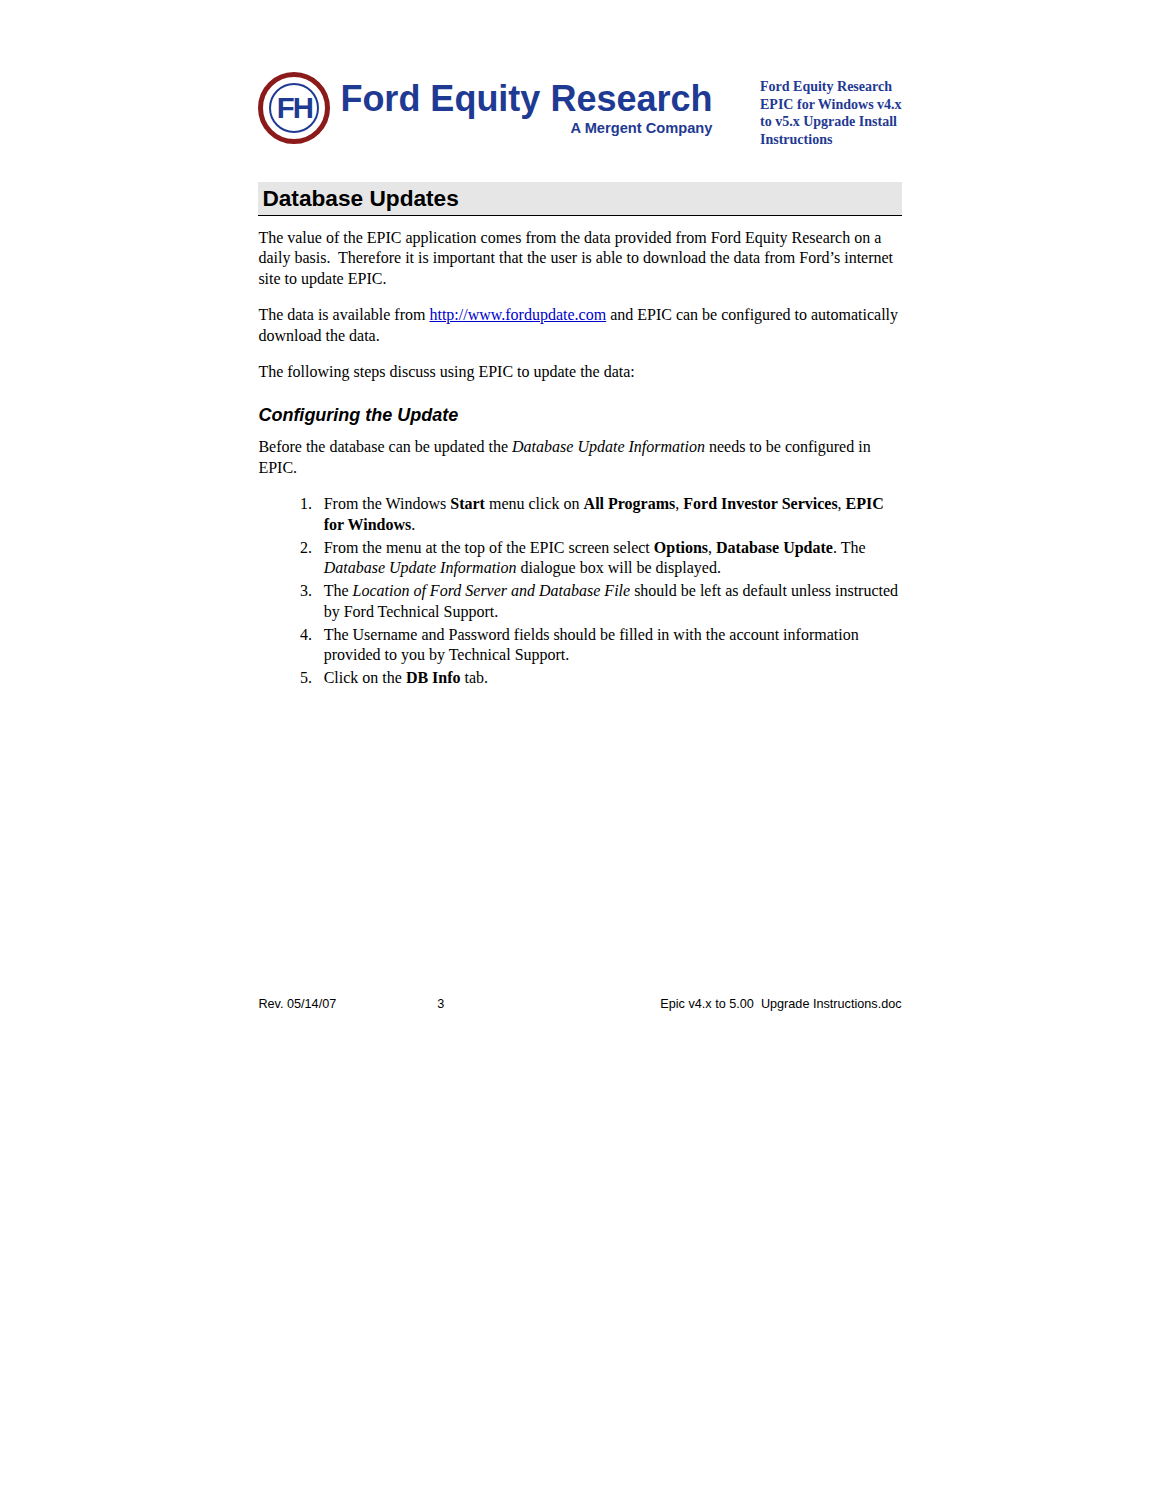FH
Ford Equity Research
A Mergent Company
Ford Equity Research
EPIC for Windows v4.x
to v5.x Upgrade Install
Instructions
Database Updates
The value of the EPIC application comes from the data provided from Ford Equity Research on a daily basis. Therefore it is important that the user is able to download the data from Ford’s internet site to update EPIC.
The data is available from http://www.fordupdate.com and EPIC can be configured to automatically download the data.
The following steps discuss using EPIC to update the data:
Configuring the Update
Before the database can be updated the Database Update Information needs to be configured in EPIC.
From the Windows Start menu click on All Programs, Ford Investor Services, EPIC for Windows.
From the menu at the top of the EPIC screen select Options, Database Update. The Database Update Information dialogue box will be displayed.
The Location of Ford Server and Database File should be left as default unless instructed by Ford Technical Support.
The Username and Password fields should be filled in with the account information provided to you by Technical Support.
Click on the DB Info tab.
Rev. 05/14/07
3
Epic v4.x to 5.00 Upgrade Instructions.doc